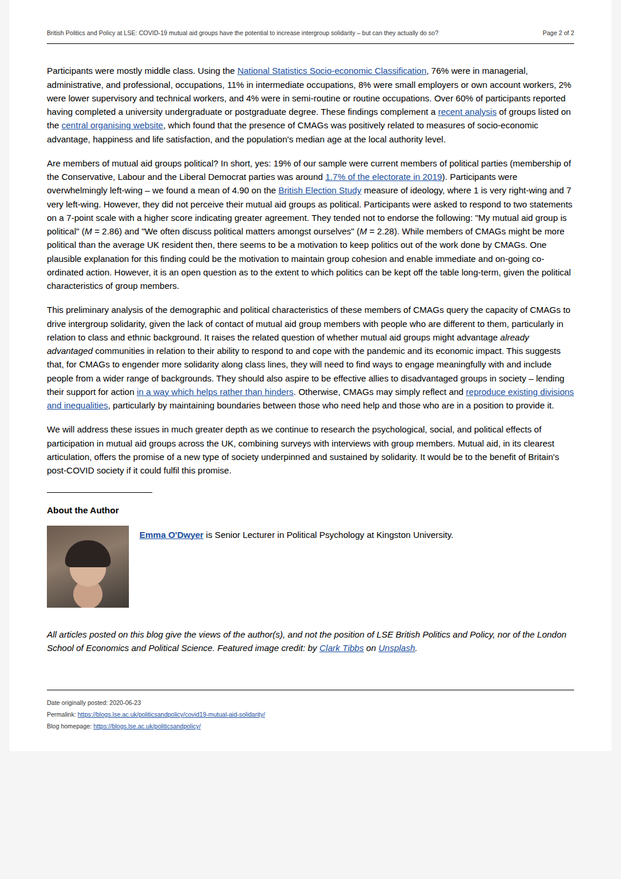British Politics and Policy at LSE: COVID-19 mutual aid groups have the potential to increase intergroup solidarity – but can they actually do so?
Page 2 of 2
Participants were mostly middle class. Using the National Statistics Socio-economic Classification, 76% were in managerial, administrative, and professional, occupations, 11% in intermediate occupations, 8% were small employers or own account workers, 2% were lower supervisory and technical workers, and 4% were in semi-routine or routine occupations. Over 60% of participants reported having completed a university undergraduate or postgraduate degree. These findings complement a recent analysis of groups listed on the central organising website, which found that the presence of CMAGs was positively related to measures of socio-economic advantage, happiness and life satisfaction, and the population's median age at the local authority level.
Are members of mutual aid groups political? In short, yes: 19% of our sample were current members of political parties (membership of the Conservative, Labour and the Liberal Democrat parties was around 1.7% of the electorate in 2019). Participants were overwhelmingly left-wing – we found a mean of 4.90 on the British Election Study measure of ideology, where 1 is very right-wing and 7 very left-wing. However, they did not perceive their mutual aid groups as political. Participants were asked to respond to two statements on a 7-point scale with a higher score indicating greater agreement. They tended not to endorse the following: "My mutual aid group is political" (M = 2.86) and "We often discuss political matters amongst ourselves" (M = 2.28). While members of CMAGs might be more political than the average UK resident then, there seems to be a motivation to keep politics out of the work done by CMAGs. One plausible explanation for this finding could be the motivation to maintain group cohesion and enable immediate and on-going co-ordinated action. However, it is an open question as to the extent to which politics can be kept off the table long-term, given the political characteristics of group members.
This preliminary analysis of the demographic and political characteristics of these members of CMAGs query the capacity of CMAGs to drive intergroup solidarity, given the lack of contact of mutual aid group members with people who are different to them, particularly in relation to class and ethnic background. It raises the related question of whether mutual aid groups might advantage already advantaged communities in relation to their ability to respond to and cope with the pandemic and its economic impact. This suggests that, for CMAGs to engender more solidarity along class lines, they will need to find ways to engage meaningfully with and include people from a wider range of backgrounds. They should also aspire to be effective allies to disadvantaged groups in society – lending their support for action in a way which helps rather than hinders. Otherwise, CMAGs may simply reflect and reproduce existing divisions and inequalities, particularly by maintaining boundaries between those who need help and those who are in a position to provide it.
We will address these issues in much greater depth as we continue to research the psychological, social, and political effects of participation in mutual aid groups across the UK, combining surveys with interviews with group members. Mutual aid, in its clearest articulation, offers the promise of a new type of society underpinned and sustained by solidarity. It would be to the benefit of Britain's post-COVID society if it could fulfil this promise.
About the Author
Emma O'Dwyer is Senior Lecturer in Political Psychology at Kingston University.
All articles posted on this blog give the views of the author(s), and not the position of LSE British Politics and Policy, nor of the London School of Economics and Political Science. Featured image credit: by Clark Tibbs on Unsplash.
Date originally posted: 2020-06-23
Permalink: https://blogs.lse.ac.uk/politicsandpolicy/covid19-mutual-aid-solidarity/
Blog homepage: https://blogs.lse.ac.uk/politicsandpolicy/